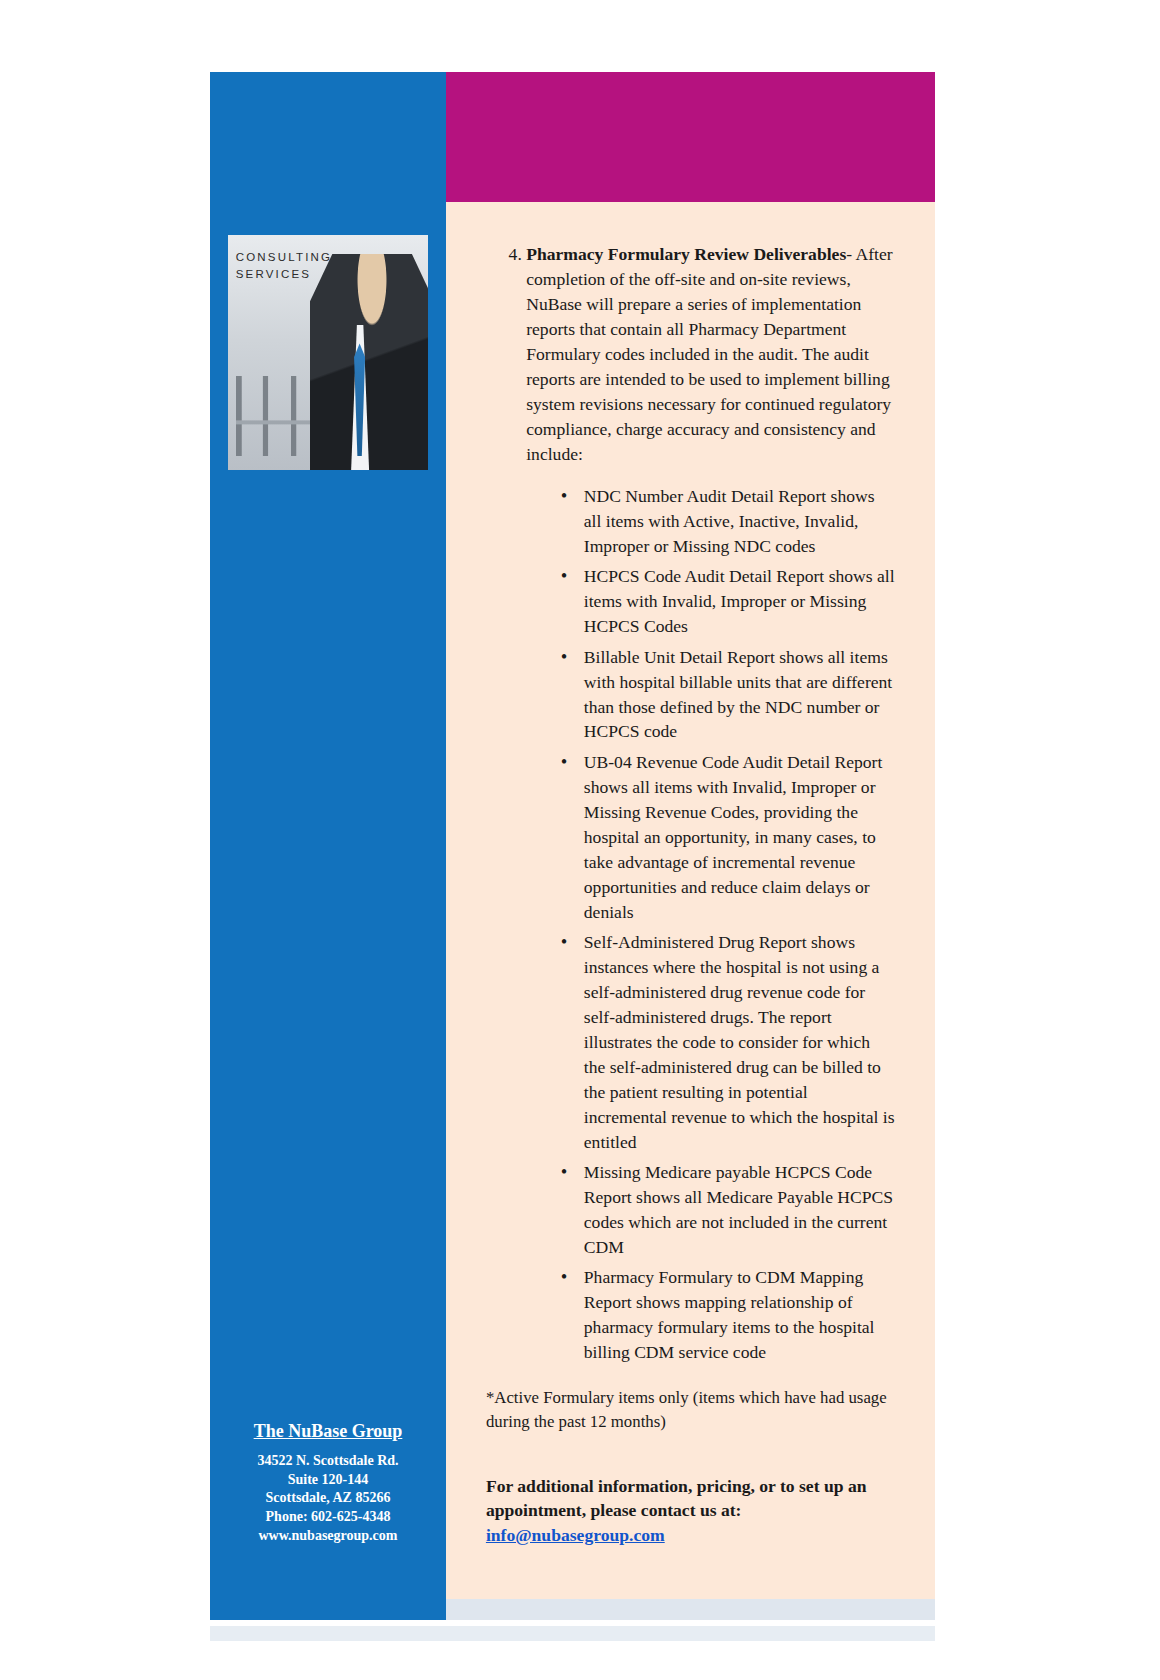Consulting
Services
The NuBase Group
34522 N. Scottsdale Rd.
Suite 120-144
Scottsdale, AZ 85266
Phone: 602-625-4348
www.nubasegroup.com
Pharmacy Formulary Review Deliverables- After completion of the off-site and on-site reviews, NuBase will prepare a series of implementation reports that contain all Pharmacy Department Formulary codes included in the audit. The audit reports are intended to be used to implement billing system revisions necessary for continued regulatory compliance, charge accuracy and consistency and include:
NDC Number Audit Detail Report shows all items with Active, Inactive, Invalid, Improper or Missing NDC codes
HCPCS Code Audit Detail Report shows all items with Invalid, Improper or Missing HCPCS Codes
Billable Unit Detail Report shows all items with hospital billable units that are different than those defined by the NDC number or HCPCS code
UB-04 Revenue Code Audit Detail Report shows all items with Invalid, Improper or Missing Revenue Codes, providing the hospital an opportunity, in many cases, to take advantage of incremental revenue opportunities and reduce claim delays or denials
Self-Administered Drug Report shows instances where the hospital is not using a self-administered drug revenue code for self-administered drugs. The report illustrates the code to consider for which the self-administered drug can be billed to the patient resulting in potential incremental revenue to which the hospital is entitled
Missing Medicare payable HCPCS Code Report shows all Medicare Payable HCPCS codes which are not included in the current CDM
Pharmacy Formulary to CDM Mapping Report shows mapping relationship of pharmacy formulary items to the hospital billing CDM service code
*Active Formulary items only (items which have had usage during the past 12 months)
For additional information, pricing, or to set up an appointment, please contact us at: info@nubasegroup.com